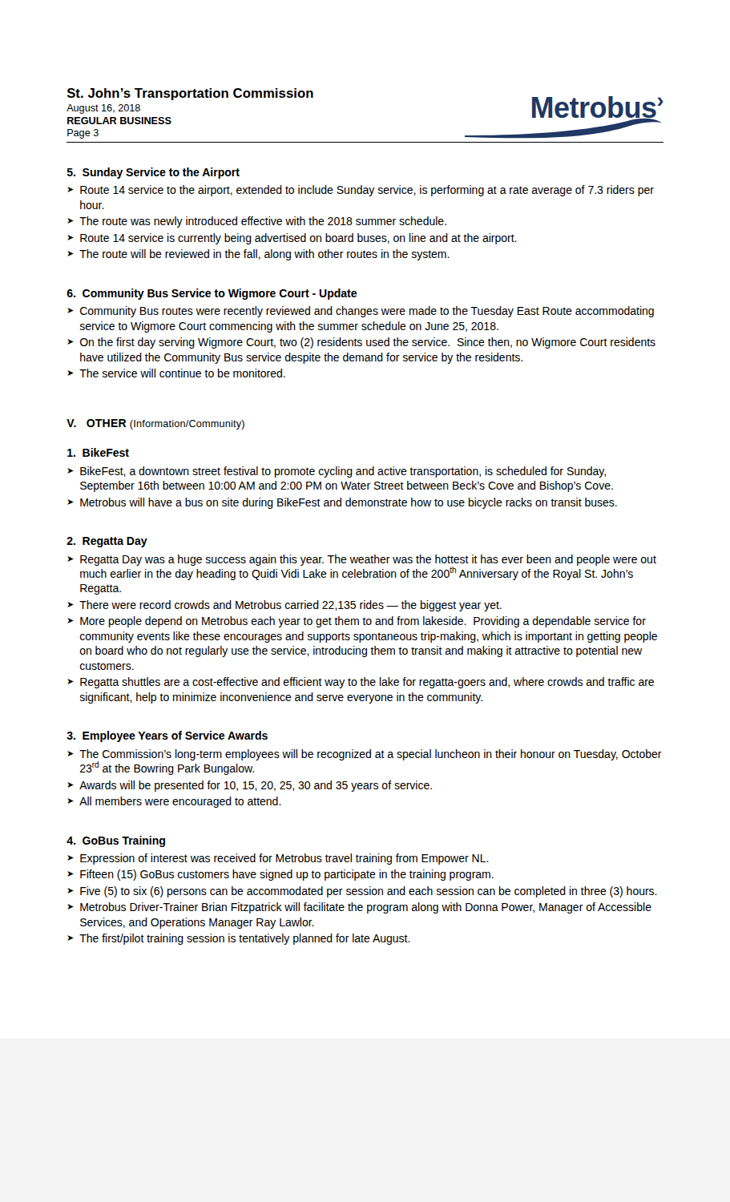Metrobus›
St. John’s Transportation Commission
August 16, 2018
REGULAR BUSINESS
Page 3
5. Sunday Service to the Airport
Route 14 service to the airport, extended to include Sunday service, is performing at a rate average of 7.3 riders per hour.
The route was newly introduced effective with the 2018 summer schedule.
Route 14 service is currently being advertised on board buses, on line and at the airport.
The route will be reviewed in the fall, along with other routes in the system.
6. Community Bus Service to Wigmore Court - Update
Community Bus routes were recently reviewed and changes were made to the Tuesday East Route accommodating service to Wigmore Court commencing with the summer schedule on June 25, 2018.
On the first day serving Wigmore Court, two (2) residents used the service. Since then, no Wigmore Court residents have utilized the Community Bus service despite the demand for service by the residents.
The service will continue to be monitored.
V. OTHER (Information/Community)
1. BikeFest
BikeFest, a downtown street festival to promote cycling and active transportation, is scheduled for Sunday, September 16th between 10:00 AM and 2:00 PM on Water Street between Beck’s Cove and Bishop’s Cove.
Metrobus will have a bus on site during BikeFest and demonstrate how to use bicycle racks on transit buses.
2. Regatta Day
Regatta Day was a huge success again this year. The weather was the hottest it has ever been and people were out much earlier in the day heading to Quidi Vidi Lake in celebration of the 200th Anniversary of the Royal St. John’s Regatta.
There were record crowds and Metrobus carried 22,135 rides — the biggest year yet.
More people depend on Metrobus each year to get them to and from lakeside. Providing a dependable service for community events like these encourages and supports spontaneous trip-making, which is important in getting people on board who do not regularly use the service, introducing them to transit and making it attractive to potential new customers.
Regatta shuttles are a cost-effective and efficient way to the lake for regatta-goers and, where crowds and traffic are significant, help to minimize inconvenience and serve everyone in the community.
3. Employee Years of Service Awards
The Commission’s long-term employees will be recognized at a special luncheon in their honour on Tuesday, October 23rd at the Bowring Park Bungalow.
Awards will be presented for 10, 15, 20, 25, 30 and 35 years of service.
All members were encouraged to attend.
4. GoBus Training
Expression of interest was received for Metrobus travel training from Empower NL.
Fifteen (15) GoBus customers have signed up to participate in the training program.
Five (5) to six (6) persons can be accommodated per session and each session can be completed in three (3) hours.
Metrobus Driver-Trainer Brian Fitzpatrick will facilitate the program along with Donna Power, Manager of Accessible Services, and Operations Manager Ray Lawlor.
The first/pilot training session is tentatively planned for late August.